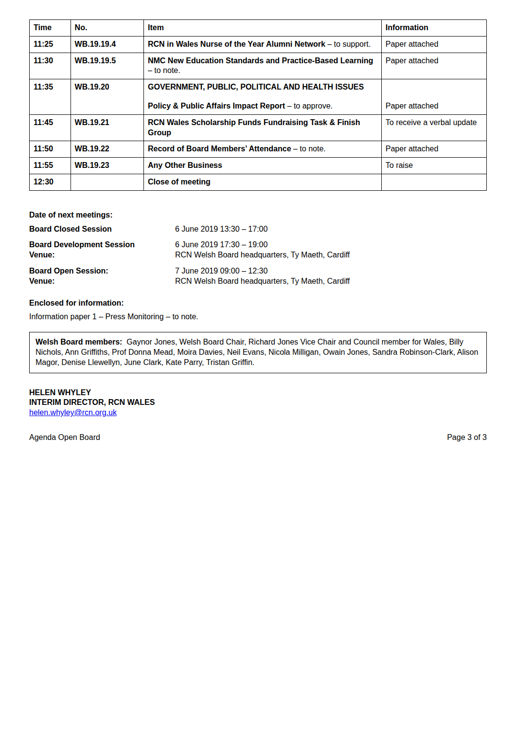| Time | No. | Item | Information |
| --- | --- | --- | --- |
| 11:25 | WB.19.19.4 | RCN in Wales Nurse of the Year Alumni Network – to support. | Paper attached |
| 11:30 | WB.19.19.5 | NMC New Education Standards and Practice-Based Learning – to note. | Paper attached |
| 11:35 | WB.19.20 | GOVERNMENT, PUBLIC, POLITICAL AND HEALTH ISSUES Policy & Public Affairs Impact Report – to approve. | Paper attached |
| 11:45 | WB.19.21 | RCN Wales Scholarship Funds Fundraising Task & Finish Group | To receive a verbal update |
| 11:50 | WB.19.22 | Record of Board Members’ Attendance – to note. | Paper attached |
| 11:55 | WB.19.23 | Any Other Business | To raise |
| 12:30 | | Close of meeting | |
Date of next meetings:
Board Closed Session
6 June 2019 13:30 – 17:00
Board Development Session
Venue:
6 June 2019 17:30 – 19:00
RCN Welsh Board headquarters, Ty Maeth, Cardiff
Board Open Session:
Venue:
7 June 2019 09:00 – 12:30
RCN Welsh Board headquarters, Ty Maeth, Cardiff
Enclosed for information:
Information paper 1 – Press Monitoring – to note.
Welsh Board members: Gaynor Jones, Welsh Board Chair, Richard Jones Vice Chair and Council member for Wales, Billy Nichols, Ann Griffiths, Prof Donna Mead, Moira Davies, Neil Evans, Nicola Milligan, Owain Jones, Sandra Robinson-Clark, Alison Magor, Denise Llewellyn, June Clark, Kate Parry, Tristan Griffin.
HELEN WHYLEY
INTERIM DIRECTOR, RCN WALES
helen.whyley@rcn.org.uk
Agenda Open Board Page 3 of 3